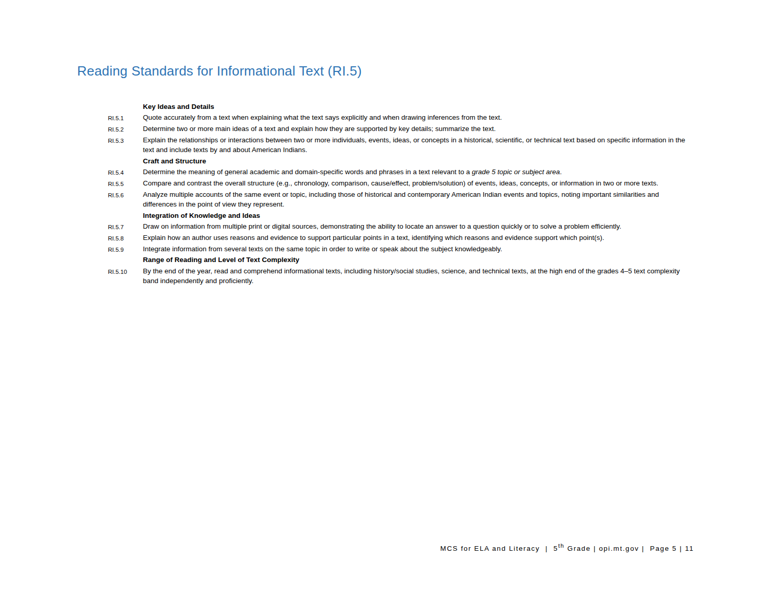Reading Standards for Informational Text (RI.5)
Key Ideas and Details
RI.5.1
Quote accurately from a text when explaining what the text says explicitly and when drawing inferences from the text.
RI.5.2
Determine two or more main ideas of a text and explain how they are supported by key details; summarize the text.
RI.5.3
Explain the relationships or interactions between two or more individuals, events, ideas, or concepts in a historical, scientific, or technical text based on specific information in the text and include texts by and about American Indians.
Craft and Structure
RI.5.4
Determine the meaning of general academic and domain-specific words and phrases in a text relevant to a grade 5 topic or subject area.
RI.5.5
Compare and contrast the overall structure (e.g., chronology, comparison, cause/effect, problem/solution) of events, ideas, concepts, or information in two or more texts.
RI.5.6
Analyze multiple accounts of the same event or topic, including those of historical and contemporary American Indian events and topics, noting important similarities and differences in the point of view they represent.
Integration of Knowledge and Ideas
RI.5.7
Draw on information from multiple print or digital sources, demonstrating the ability to locate an answer to a question quickly or to solve a problem efficiently.
RI.5.8
Explain how an author uses reasons and evidence to support particular points in a text, identifying which reasons and evidence support which point(s).
RI.5.9
Integrate information from several texts on the same topic in order to write or speak about the subject knowledgeably.
Range of Reading and Level of Text Complexity
RI.5.10
By the end of the year, read and comprehend informational texts, including history/social studies, science, and technical texts, at the high end of the grades 4–5 text complexity band independently and proficiently.
MCS for ELA and Literacy | 5th Grade | opi.mt.gov | Page 5 | 11